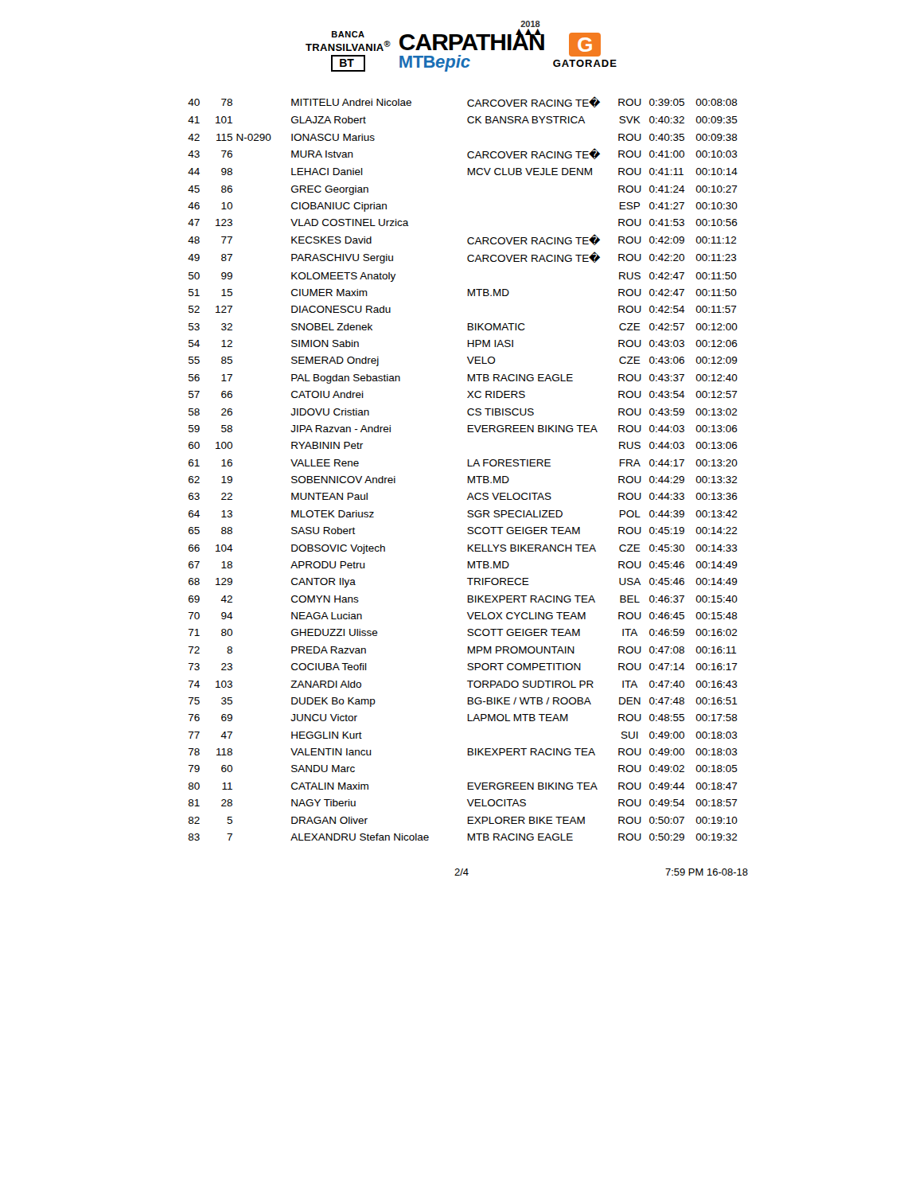BANCA
TRANSILVANIA®
BT
2018 ▲▲▲
CARPATHIAN
MTB epic
G
GATORADE
| 40 | 78 | | MITITELU Andrei Nicolae | CARCOVER RACING TE� | ROU | 0:39:05 | 00:08:08 |
| 41 | 101 | | GLAJZA Robert | CK BANSRA BYSTRICA | SVK | 0:40:32 | 00:09:35 |
| 42 | 115 | N-0290 | IONASCU Marius | | ROU | 0:40:35 | 00:09:38 |
| 43 | 76 | | MURA Istvan | CARCOVER RACING TE� | ROU | 0:41:00 | 00:10:03 |
| 44 | 98 | | LEHACI Daniel | MCV CLUB VEJLE DENM | ROU | 0:41:11 | 00:10:14 |
| 45 | 86 | | GREC Georgian | | ROU | 0:41:24 | 00:10:27 |
| 46 | 10 | | CIOBANIUC Ciprian | | ESP | 0:41:27 | 00:10:30 |
| 47 | 123 | | VLAD COSTINEL Urzica | | ROU | 0:41:53 | 00:10:56 |
| 48 | 77 | | KECSKES David | CARCOVER RACING TE� | ROU | 0:42:09 | 00:11:12 |
| 49 | 87 | | PARASCHIVU Sergiu | CARCOVER RACING TE� | ROU | 0:42:20 | 00:11:23 |
| 50 | 99 | | KOLOMEETS Anatoly | | RUS | 0:42:47 | 00:11:50 |
| 51 | 15 | | CIUMER Maxim | MTB.MD | ROU | 0:42:47 | 00:11:50 |
| 52 | 127 | | DIACONESCU Radu | | ROU | 0:42:54 | 00:11:57 |
| 53 | 32 | | SNOBEL Zdenek | BIKOMATIC | CZE | 0:42:57 | 00:12:00 |
| 54 | 12 | | SIMION Sabin | HPM IASI | ROU | 0:43:03 | 00:12:06 |
| 55 | 85 | | SEMERAD Ondrej | VELO | CZE | 0:43:06 | 00:12:09 |
| 56 | 17 | | PAL Bogdan Sebastian | MTB RACING EAGLE | ROU | 0:43:37 | 00:12:40 |
| 57 | 66 | | CATOIU Andrei | XC RIDERS | ROU | 0:43:54 | 00:12:57 |
| 58 | 26 | | JIDOVU Cristian | CS TIBISCUS | ROU | 0:43:59 | 00:13:02 |
| 59 | 58 | | JIPA Razvan - Andrei | EVERGREEN BIKING TEA | ROU | 0:44:03 | 00:13:06 |
| 60 | 100 | | RYABININ Petr | | RUS | 0:44:03 | 00:13:06 |
| 61 | 16 | | VALLEE Rene | LA FORESTIERE | FRA | 0:44:17 | 00:13:20 |
| 62 | 19 | | SOBENNICOV Andrei | MTB.MD | ROU | 0:44:29 | 00:13:32 |
| 63 | 22 | | MUNTEAN Paul | ACS VELOCITAS | ROU | 0:44:33 | 00:13:36 |
| 64 | 13 | | MLOTEK Dariusz | SGR SPECIALIZED | POL | 0:44:39 | 00:13:42 |
| 65 | 88 | | SASU Robert | SCOTT GEIGER TEAM | ROU | 0:45:19 | 00:14:22 |
| 66 | 104 | | DOBSOVIC Vojtech | KELLYS BIKERANCH TEA | CZE | 0:45:30 | 00:14:33 |
| 67 | 18 | | APRODU Petru | MTB.MD | ROU | 0:45:46 | 00:14:49 |
| 68 | 129 | | CANTOR Ilya | TRIFORECE | USA | 0:45:46 | 00:14:49 |
| 69 | 42 | | COMYN Hans | BIKEXPERT RACING TEA | BEL | 0:46:37 | 00:15:40 |
| 70 | 94 | | NEAGA Lucian | VELOX CYCLING TEAM | ROU | 0:46:45 | 00:15:48 |
| 71 | 80 | | GHEDUZZI Ulisse | SCOTT GEIGER TEAM | ITA | 0:46:59 | 00:16:02 |
| 72 | 8 | | PREDA Razvan | MPM PROMOUNTAIN | ROU | 0:47:08 | 00:16:11 |
| 73 | 23 | | COCIUBA Teofil | SPORT COMPETITION | ROU | 0:47:14 | 00:16:17 |
| 74 | 103 | | ZANARDI Aldo | TORPADO SUDTIROL PR | ITA | 0:47:40 | 00:16:43 |
| 75 | 35 | | DUDEK Bo Kamp | BG-BIKE / WTB / ROOBA | DEN | 0:47:48 | 00:16:51 |
| 76 | 69 | | JUNCU Victor | LAPMOL MTB TEAM | ROU | 0:48:55 | 00:17:58 |
| 77 | 47 | | HEGGLIN Kurt | | SUI | 0:49:00 | 00:18:03 |
| 78 | 118 | | VALENTIN Iancu | BIKEXPERT RACING TEA | ROU | 0:49:00 | 00:18:03 |
| 79 | 60 | | SANDU Marc | | ROU | 0:49:02 | 00:18:05 |
| 80 | 11 | | CATALIN Maxim | EVERGREEN BIKING TEA | ROU | 0:49:44 | 00:18:47 |
| 81 | 28 | | NAGY Tiberiu | VELOCITAS | ROU | 0:49:54 | 00:18:57 |
| 82 | 5 | | DRAGAN Oliver | EXPLORER BIKE TEAM | ROU | 0:50:07 | 00:19:10 |
| 83 | 7 | | ALEXANDRU Stefan Nicolae | MTB RACING EAGLE | ROU | 0:50:29 | 00:19:32 |
2/4
7:59 PM 16-08-18